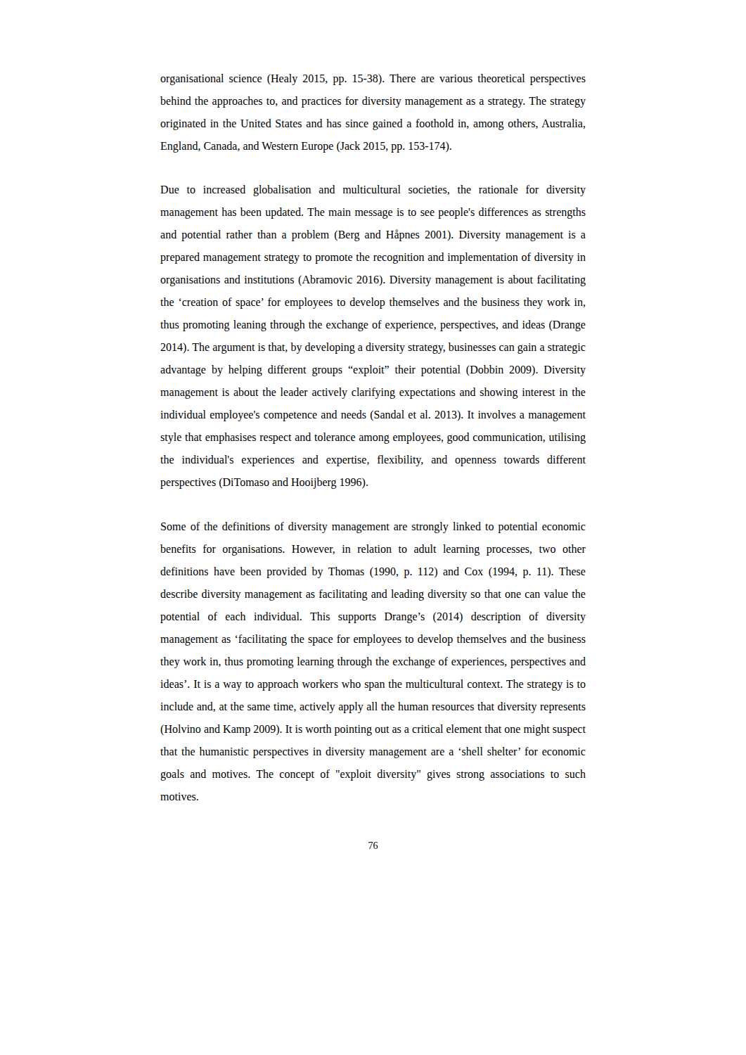organisational science (Healy 2015, pp. 15-38). There are various theoretical perspectives behind the approaches to, and practices for diversity management as a strategy. The strategy originated in the United States and has since gained a foothold in, among others, Australia, England, Canada, and Western Europe (Jack 2015, pp. 153-174).
Due to increased globalisation and multicultural societies, the rationale for diversity management has been updated. The main message is to see people's differences as strengths and potential rather than a problem (Berg and Håpnes 2001). Diversity management is a prepared management strategy to promote the recognition and implementation of diversity in organisations and institutions (Abramovic 2016). Diversity management is about facilitating the ‘creation of space’ for employees to develop themselves and the business they work in, thus promoting leaning through the exchange of experience, perspectives, and ideas (Drange 2014). The argument is that, by developing a diversity strategy, businesses can gain a strategic advantage by helping different groups “exploit” their potential (Dobbin 2009). Diversity management is about the leader actively clarifying expectations and showing interest in the individual employee's competence and needs (Sandal et al. 2013). It involves a management style that emphasises respect and tolerance among employees, good communication, utilising the individual's experiences and expertise, flexibility, and openness towards different perspectives (DiTomaso and Hooijberg 1996).
Some of the definitions of diversity management are strongly linked to potential economic benefits for organisations. However, in relation to adult learning processes, two other definitions have been provided by Thomas (1990, p. 112) and Cox (1994, p. 11). These describe diversity management as facilitating and leading diversity so that one can value the potential of each individual. This supports Drange’s (2014) description of diversity management as ‘facilitating the space for employees to develop themselves and the business they work in, thus promoting learning through the exchange of experiences, perspectives and ideas’. It is a way to approach workers who span the multicultural context. The strategy is to include and, at the same time, actively apply all the human resources that diversity represents (Holvino and Kamp 2009). It is worth pointing out as a critical element that one might suspect that the humanistic perspectives in diversity management are a ‘shell shelter’ for economic goals and motives. The concept of "exploit diversity" gives strong associations to such motives.
76